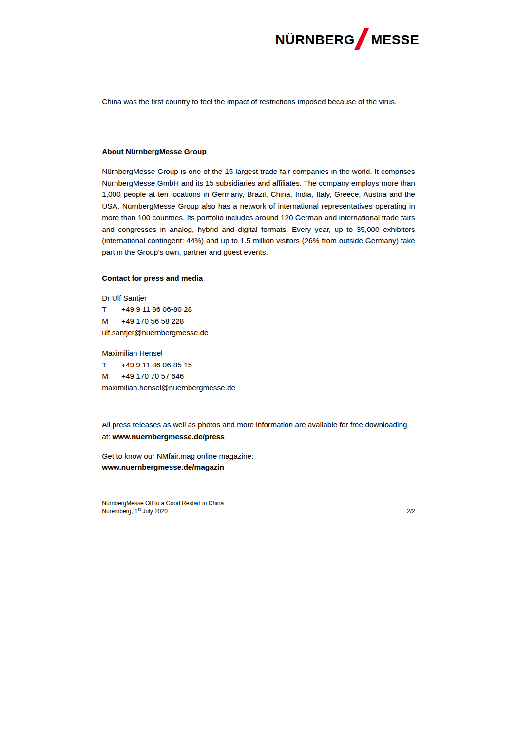NÜRNBERG MESSE
China was the first country to feel the impact of restrictions imposed because of the virus.
About NürnbergMesse Group
NürnbergMesse Group is one of the 15 largest trade fair companies in the world. It comprises NürnbergMesse GmbH and its 15 subsidiaries and affiliates. The company employs more than 1,000 people at ten locations in Germany, Brazil, China, India, Italy, Greece, Austria and the USA. NürnbergMesse Group also has a network of international representatives operating in more than 100 countries. Its portfolio includes around 120 German and international trade fairs and congresses in analog, hybrid and digital formats. Every year, up to 35,000 exhibitors (international contingent: 44%) and up to 1.5 million visitors (26% from outside Germany) take part in the Group’s own, partner and guest events.
Contact for press and media
Dr Ulf Santjer
T+49 9 11 86 06-80 28
M+49 170 56 58 228
ulf.santjer@nuernbergmesse.de
Maximilian Hensel
T+49 9 11 86 06-85 15
M+49 170 70 57 646
maximilian.hensel@nuernbergmesse.de
All press releases as well as photos and more information are available for free downloading at: www.nuernbergmesse.de/press
Get to know our NMfair.mag online magazine:
www.nuernbergmesse.de/magazin
NürnbergMesse Off to a Good Restart in China
Nuremberg, 1st July 2020
2/2